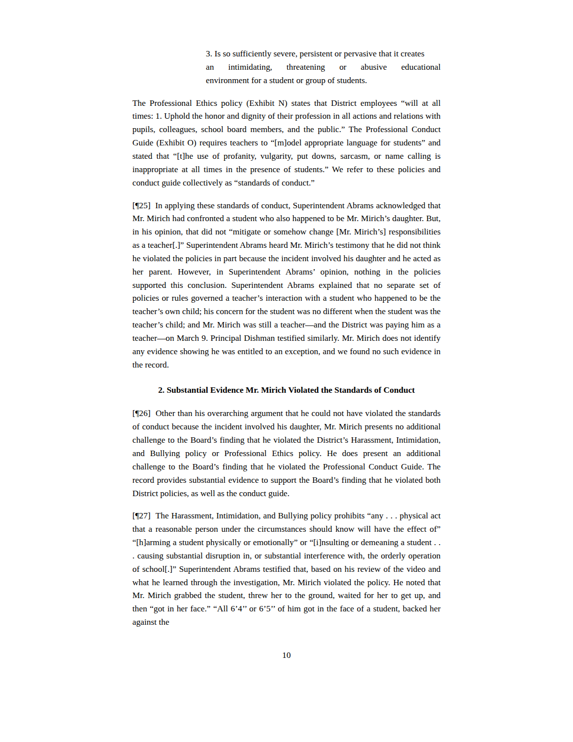3. Is so sufficiently severe, persistent or pervasive that it creates
an intimidating, threatening or abusive educational
environment for a student or group of students.
The Professional Ethics policy (Exhibit N) states that District employees “will at all times: 1. Uphold the honor and dignity of their profession in all actions and relations with pupils, colleagues, school board members, and the public.” The Professional Conduct Guide (Exhibit O) requires teachers to “[m]odel appropriate language for students” and stated that “[t]he use of profanity, vulgarity, put downs, sarcasm, or name calling is inappropriate at all times in the presence of students.” We refer to these policies and conduct guide collectively as “standards of conduct.”
[¶25] In applying these standards of conduct, Superintendent Abrams acknowledged that Mr. Mirich had confronted a student who also happened to be Mr. Mirich’s daughter. But, in his opinion, that did not “mitigate or somehow change [Mr. Mirich’s] responsibilities as a teacher[.]” Superintendent Abrams heard Mr. Mirich’s testimony that he did not think he violated the policies in part because the incident involved his daughter and he acted as her parent. However, in Superintendent Abrams’ opinion, nothing in the policies supported this conclusion. Superintendent Abrams explained that no separate set of policies or rules governed a teacher’s interaction with a student who happened to be the teacher’s own child; his concern for the student was no different when the student was the teacher’s child; and Mr. Mirich was still a teacher—and the District was paying him as a teacher—on March 9. Principal Dishman testified similarly. Mr. Mirich does not identify any evidence showing he was entitled to an exception, and we found no such evidence in the record.
2. Substantial Evidence Mr. Mirich Violated the Standards of Conduct
[¶26] Other than his overarching argument that he could not have violated the standards of conduct because the incident involved his daughter, Mr. Mirich presents no additional challenge to the Board’s finding that he violated the District’s Harassment, Intimidation, and Bullying policy or Professional Ethics policy. He does present an additional challenge to the Board’s finding that he violated the Professional Conduct Guide. The record provides substantial evidence to support the Board’s finding that he violated both District policies, as well as the conduct guide.
[¶27] The Harassment, Intimidation, and Bullying policy prohibits “any . . . physical act that a reasonable person under the circumstances should know will have the effect of” “[h]arming a student physically or emotionally” or “[i]nsulting or demeaning a student . . . causing substantial disruption in, or substantial interference with, the orderly operation of school[.]” Superintendent Abrams testified that, based on his review of the video and what he learned through the investigation, Mr. Mirich violated the policy. He noted that Mr. Mirich grabbed the student, threw her to the ground, waited for her to get up, and then “got in her face.” “All 6’4’’ or 6’5’’ of him got in the face of a student, backed her against the
10